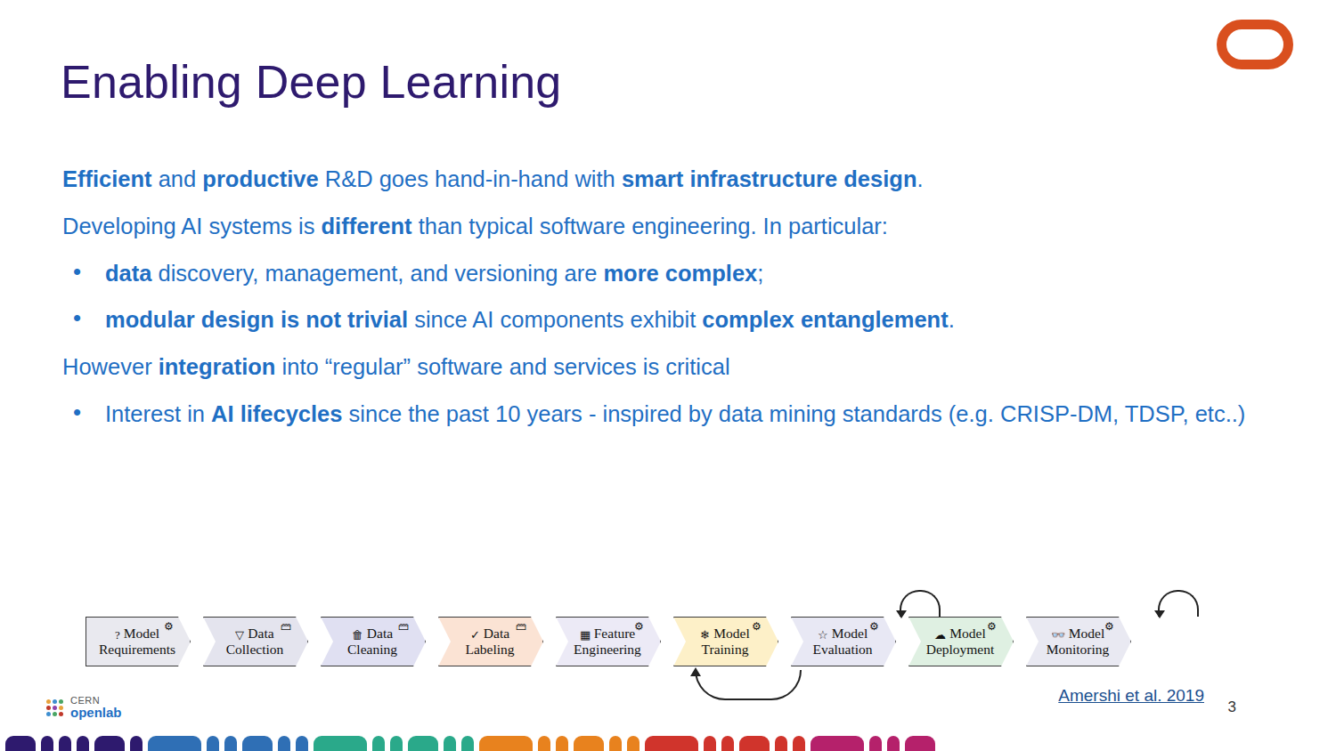Enabling Deep Learning
Efficient and productive R&D goes hand-in-hand with smart infrastructure design.
Developing AI systems is different than typical software engineering. In particular:
data discovery, management, and versioning are more complex;
modular design is not trivial since AI components exhibit complex entanglement.
However integration into “regular” software and services is critical
Interest in AI lifecycles since the past 10 years - inspired by data mining standards (e.g. CRISP-DM, TDSP, etc..)
⚙?Model
Requirements
🗃▽Data
Collection
🗃🗑Data
Cleaning
🗃✓Data
Labeling
⚙▦Feature
Engineering
⚙❄Model
Training
⚙☆Model
Evaluation
⚙☁Model
Deployment
⚙👓Model
Monitoring
Amershi et al. 2019
3
CERN openlab